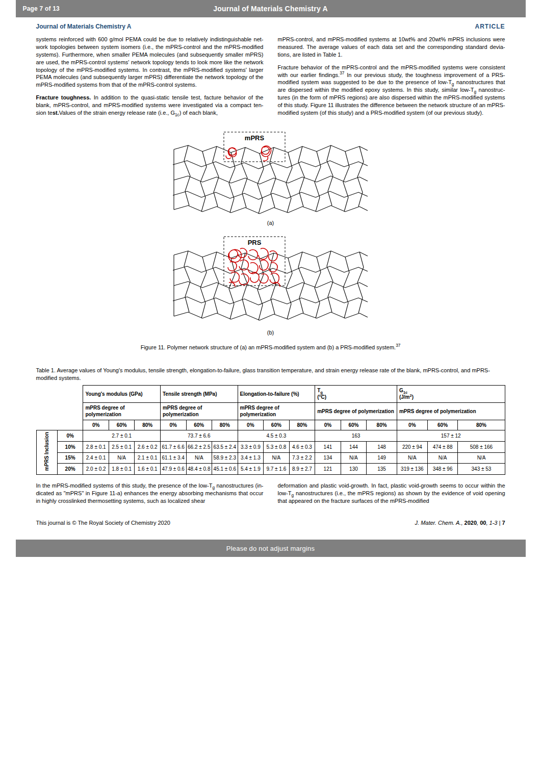Page 7 of 13
Journal of Materials Chemistry A
Journal of Materials Chemistry A
ARTICLE
systems reinforced with 600 g/mol PEMA could be due to relatively indistinguishable network topologies between system isomers (i.e., the mPRS-control and the mPRS-modified systems). Furthermore, when smaller PEMA molecules (and subsequently smaller mPRS) are used, the mPRS-control systems' network topology tends to look more like the network topology of the mPRS-modified systems. In contrast, the mPRS-modified systems' larger PEMA molecules (and subsequently larger mPRS) differentiate the network topology of the mPRS-modified systems from that of the mPRS-control systems.
Fracture toughness. In addition to the quasi-static tensile test, facture behavior of the blank, mPRS-control, and mPRS-modified systems were investigated via a compact tension test. Values of the strain energy release rate (i.e., G1c) of each blank,
mPRS-control, and mPRS-modified systems at 10wt% and 20wt% mPRS inclusions were measured. The average values of each data set and the corresponding standard deviations, are listed in Table 1.
Fracture behavior of the mPRS-control and the mPRS-modified systems were consistent with our earlier findings.37 In our previous study, the toughness improvement of a PRS-modified system was suggested to be due to the presence of low-Tg nanostructures that are dispersed within the modified epoxy systems. In this study, similar low-Tg nanostructures (in the form of mPRS regions) are also dispersed within the mPRS-modified systems of this study. Figure 11 illustrates the difference between the network structure of an mPRS-modified system (of this study) and a PRS-modified system (of our previous study).
mPRS
(a)
PRS
(b)
Figure 11. Polymer network structure of (a) an mPRS-modified system and (b) a PRS-modified system.37
Table 1. Average values of Young's modulus, tensile strength, elongation-to-failure, glass transition temperature, and strain energy release rate of the blank, mPRS-control, and mPRS-modified systems.
| | Young's modulus (GPa) | Tensile strength (MPa) | Elongation-to-failure (%) | T g (°C) | G 1c (J/m 2 ) |
| --- | --- | --- | --- | --- | --- |
| | mPRS degree of polymerization | mPRS degree of polymerization | mPRS degree of polymerization | mPRS degree of polymerization | mPRS degree of polymerization |
| | 0% | 60% | 80% | 0% | 60% | 80% | 0% | 60% | 80% | 0% | 60% | 80% | 0% | 60% | 80% |
| mPRS Inclusion | 0% | 2.7 ± 0.1 | 73.7 ± 6.6 | 4.5 ± 0.3 | 163 | 157 ± 12 |
| 10% | 2.8 ± 0.1 | 2.5 ± 0.1 | 2.6 ± 0.2 | 61.7 ± 6.6 | 66.2 ± 2.5 | 63.5 ± 2.4 | 3.3 ± 0.9 | 5.3 ± 0.8 | 4.6 ± 0.3 | 141 | 144 | 148 | 220 ± 94 | 474 ± 88 | 508 ± 166 |
| 15% | 2.4 ± 0.1 | N/A | 2.1 ± 0.1 | 61.1 ± 3.4 | N/A | 58.9 ± 2.3 | 3.4 ± 1.3 | N/A | 7.3 ± 2.2 | 134 | N/A | 149 | N/A | N/A | N/A |
| 20% | 2.0 ± 0.2 | 1.8 ± 0.1 | 1.6 ± 0.1 | 47.9 ± 0.6 | 48.4 ± 0.8 | 45.1 ± 0.6 | 5.4 ± 1.9 | 9.7 ± 1.6 | 8.9 ± 2.7 | 121 | 130 | 135 | 319 ± 136 | 348 ± 96 | 343 ± 53 |
In the mPRS-modified systems of this study, the presence of the low-Tg nanostructures (indicated as "mPRS" in Figure 11-a) enhances the energy absorbing mechanisms that occur in highly crosslinked thermosetting systems, such as localized shear
deformation and plastic void-growth. In fact, plastic void-growth seems to occur within the low-Tg nanostructures (i.e., the mPRS regions) as shown by the evidence of void opening that appeared on the fracture surfaces of the mPRS-modified
This journal is © The Royal Society of Chemistry 2020
J. Mater. Chem. A., 2020, 00, 1-3 | 7
Please do not adjust margins